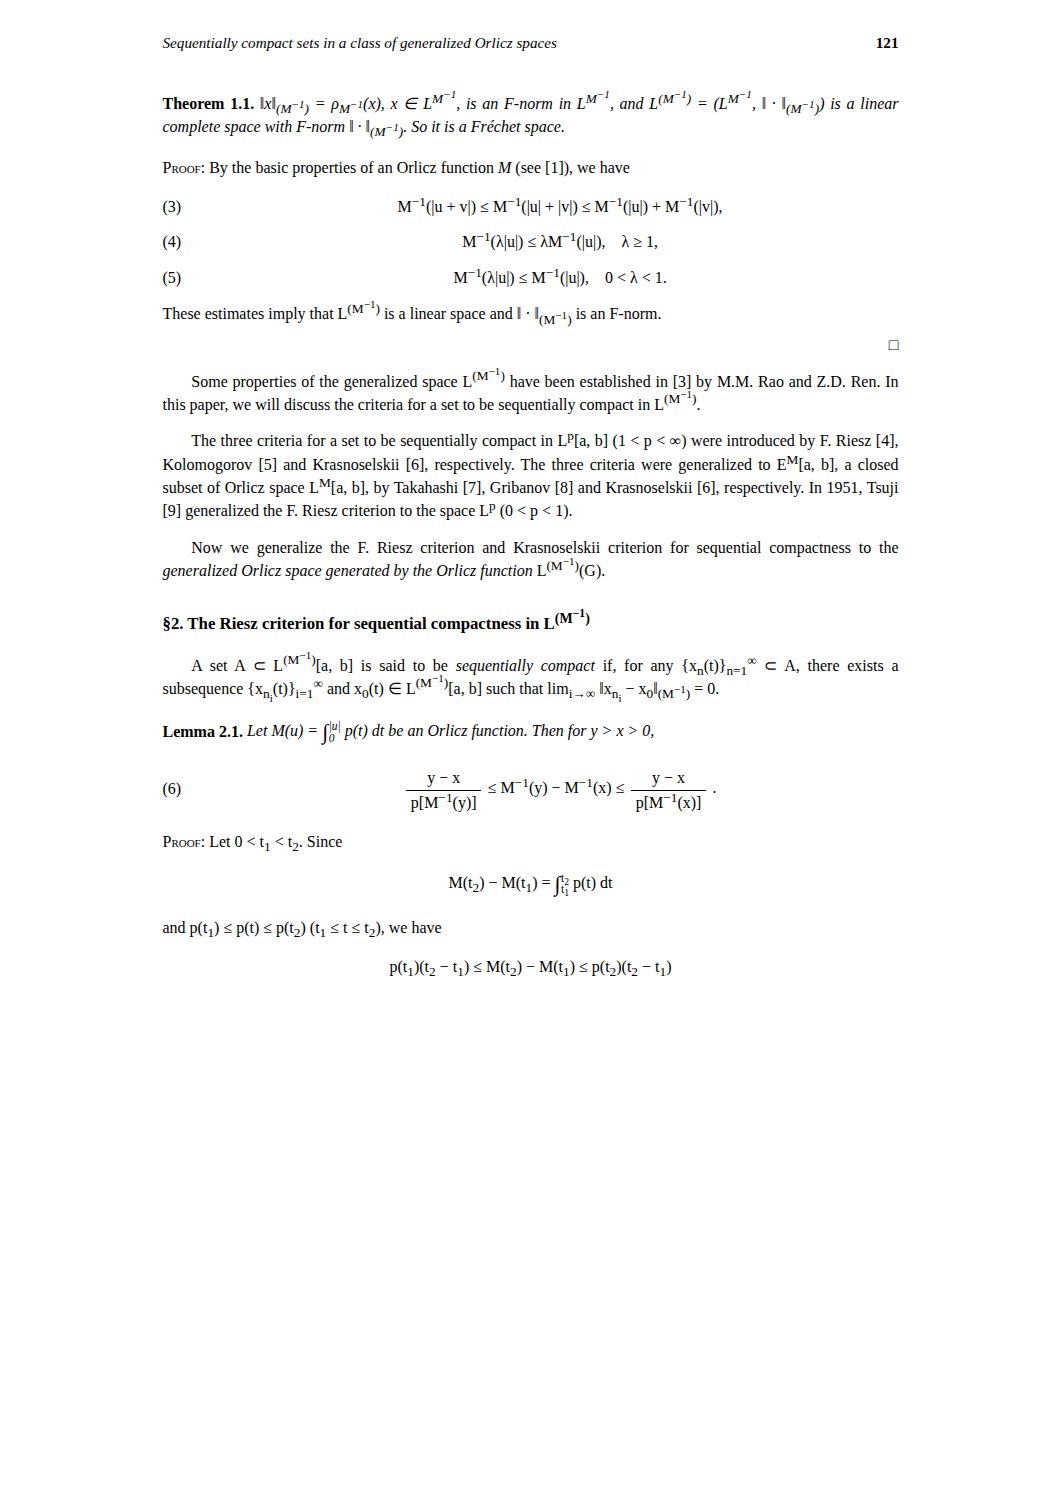Sequentially compact sets in a class of generalized Orlicz spaces 121
Theorem 1.1. ‖x‖(M−1) = ρM−1(x), x ∈ LM−1, is an F-norm in LM−1, and L(M−1) = (LM−1, ‖ · ‖(M−1)) is a linear complete space with F-norm ‖ · ‖(M−1). So it is a Fréchet space.
Proof: By the basic properties of an Orlicz function M (see [1]), we have
(3) M−1(|u + v|) ≤ M−1(|u| + |v|) ≤ M−1(|u|) + M−1(|v|),
(4) M−1(λ|u|) ≤ λM−1(|u|), λ ≥ 1,
(5) M−1(λ|u|) ≤ M−1(|u|), 0 < λ < 1.
These estimates imply that L(M−1) is a linear space and ‖ · ‖(M−1) is an F-norm.
□
Some properties of the generalized space L(M−1) have been established in [3] by M.M. Rao and Z.D. Ren. In this paper, we will discuss the criteria for a set to be sequentially compact in L(M−1).
The three criteria for a set to be sequentially compact in Lp[a, b] (1 < p < ∞) were introduced by F. Riesz [4], Kolomogorov [5] and Krasnoselskii [6], respectively. The three criteria were generalized to EM[a, b], a closed subset of Orlicz space LM[a, b], by Takahashi [7], Gribanov [8] and Krasnoselskii [6], respectively. In 1951, Tsuji [9] generalized the F. Riesz criterion to the space Lp (0 < p < 1).
Now we generalize the F. Riesz criterion and Krasnoselskii criterion for sequential compactness to the generalized Orlicz space generated by the Orlicz function L(M−1)(G).
§2. The Riesz criterion for sequential compactness in L(M−1)
A set A ⊂ L(M−1)[a, b] is said to be sequentially compact if, for any {xn(t)}n=1∞ ⊂ A, there exists a subsequence {xni(t)}i=1∞ and x0(t) ∈ L(M−1)[a, b] such that limi→∞ ‖xni − x0‖(M−1) = 0.
Lemma 2.1. Let M(u) = ∫|u|0 p(t) dt be an Orlicz function. Then for y > x > 0,
(6) y − x p[M−1(y)] ≤ M−1(y) − M−1(x) ≤ y − x p[M−1(x)] .
Proof: Let 0 < t1 < t2. Since
M(t2) − M(t1) = ∫t2 t1 p(t) dt
and p(t1) ≤ p(t) ≤ p(t2) (t1 ≤ t ≤ t2), we have
p(t1)(t2 − t1) ≤ M(t2) − M(t1) ≤ p(t2)(t2 − t1)